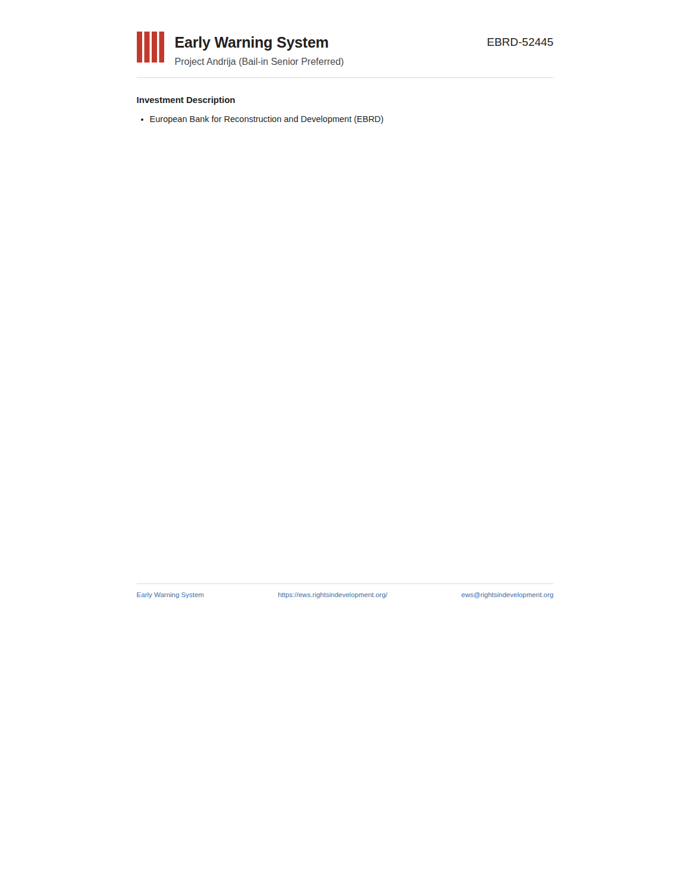Early Warning System
Project Andrija (Bail-in Senior Preferred)
EBRD-52445
Investment Description
European Bank for Reconstruction and Development (EBRD)
Early Warning System
https://ews.rightsindevelopment.org/
ews@rightsindevelopment.org